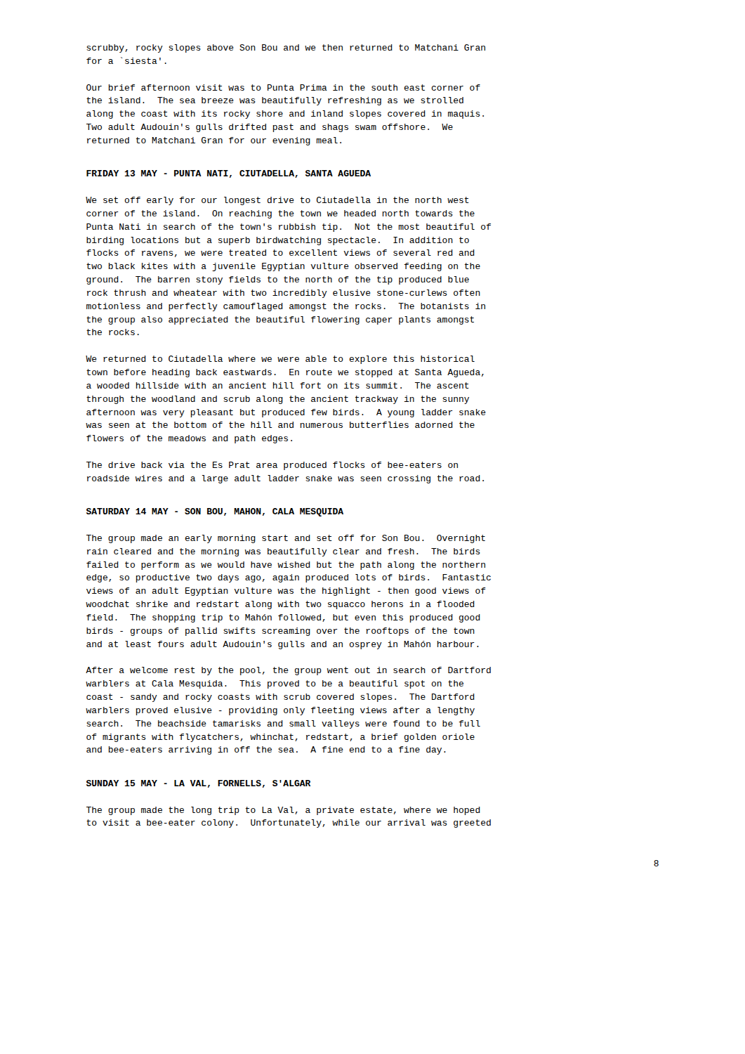scrubby, rocky slopes above Son Bou and we then returned to Matchani Gran for a `siesta'.
Our brief afternoon visit was to Punta Prima in the south east corner of the island. The sea breeze was beautifully refreshing as we strolled along the coast with its rocky shore and inland slopes covered in maquis. Two adult Audouin's gulls drifted past and shags swam offshore. We returned to Matchani Gran for our evening meal.
FRIDAY 13 MAY - PUNTA NATI, CIUTADELLA, SANTA AGUEDA
We set off early for our longest drive to Ciutadella in the north west corner of the island. On reaching the town we headed north towards the Punta Nati in search of the town's rubbish tip. Not the most beautiful of birding locations but a superb birdwatching spectacle. In addition to flocks of ravens, we were treated to excellent views of several red and two black kites with a juvenile Egyptian vulture observed feeding on the ground. The barren stony fields to the north of the tip produced blue rock thrush and wheatear with two incredibly elusive stone-curlews often motionless and perfectly camouflaged amongst the rocks. The botanists in the group also appreciated the beautiful flowering caper plants amongst the rocks.
We returned to Ciutadella where we were able to explore this historical town before heading back eastwards. En route we stopped at Santa Agueda, a wooded hillside with an ancient hill fort on its summit. The ascent through the woodland and scrub along the ancient trackway in the sunny afternoon was very pleasant but produced few birds. A young ladder snake was seen at the bottom of the hill and numerous butterflies adorned the flowers of the meadows and path edges.
The drive back via the Es Prat area produced flocks of bee-eaters on roadside wires and a large adult ladder snake was seen crossing the road.
SATURDAY 14 MAY - SON BOU, MAHON, CALA MESQUIDA
The group made an early morning start and set off for Son Bou. Overnight rain cleared and the morning was beautifully clear and fresh. The birds failed to perform as we would have wished but the path along the northern edge, so productive two days ago, again produced lots of birds. Fantastic views of an adult Egyptian vulture was the highlight - then good views of woodchat shrike and redstart along with two squacco herons in a flooded field. The shopping trip to Mahón followed, but even this produced good birds - groups of pallid swifts screaming over the rooftops of the town and at least fours adult Audouin's gulls and an osprey in Mahón harbour.
After a welcome rest by the pool, the group went out in search of Dartford warblers at Cala Mesquida. This proved to be a beautiful spot on the coast - sandy and rocky coasts with scrub covered slopes. The Dartford warblers proved elusive - providing only fleeting views after a lengthy search. The beachside tamarisks and small valleys were found to be full of migrants with flycatchers, whinchat, redstart, a brief golden oriole and bee-eaters arriving in off the sea. A fine end to a fine day.
SUNDAY 15 MAY - LA VAL, FORNELLS, S'ALGAR
The group made the long trip to La Val, a private estate, where we hoped to visit a bee-eater colony. Unfortunately, while our arrival was greeted
8